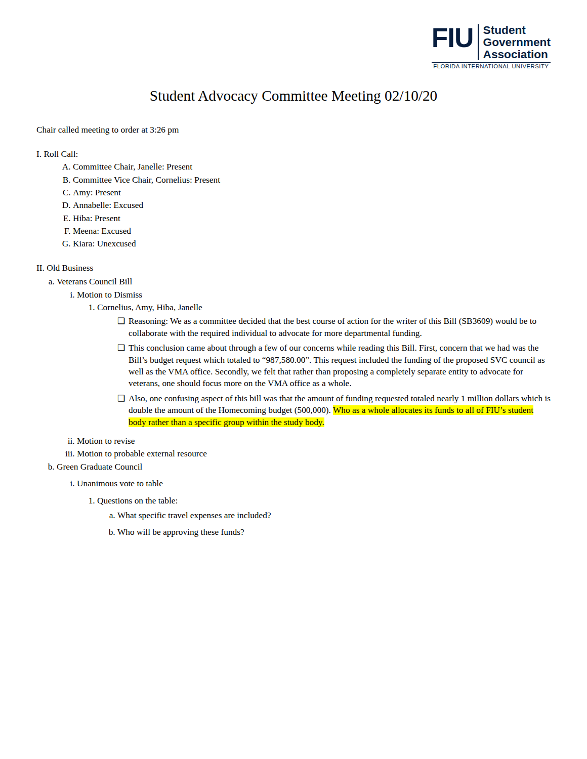FIU Student
Government
Association
FLORIDA INTERNATIONAL UNIVERSITY
Student Advocacy Committee Meeting 02/10/20
Chair called meeting to order at 3:26 pm
I. Roll Call:
Committee Chair, Janelle: Present
Committee Vice Chair, Cornelius: Present
Amy: Present
Annabelle: Excused
Hiba: Present
Meena: Excused
Kiara: Unexcused
II. Old Business
Veterans Council Bill
Motion to Dismiss
Cornelius, Amy, Hiba, Janelle
Reasoning: We as a committee decided that the best course of action for the writer of this Bill (SB3609) would be to collaborate with the required individual to advocate for more departmental funding.
This conclusion came about through a few of our concerns while reading this Bill. First, concern that we had was the Bill’s budget request which totaled to “987,580.00”. This request included the funding of the proposed SVC council as well as the VMA office. Secondly, we felt that rather than proposing a completely separate entity to advocate for veterans, one should focus more on the VMA office as a whole.
Also, one confusing aspect of this bill was that the amount of funding requested totaled nearly 1 million dollars which is double the amount of the Homecoming budget (500,000). Who as a whole allocates its funds to all of FIU’s student body rather than a specific group within the study body.
Motion to revise
Motion to probable external resource
Green Graduate Council
Unanimous vote to table
Questions on the table:
What specific travel expenses are included?
Who will be approving these funds?